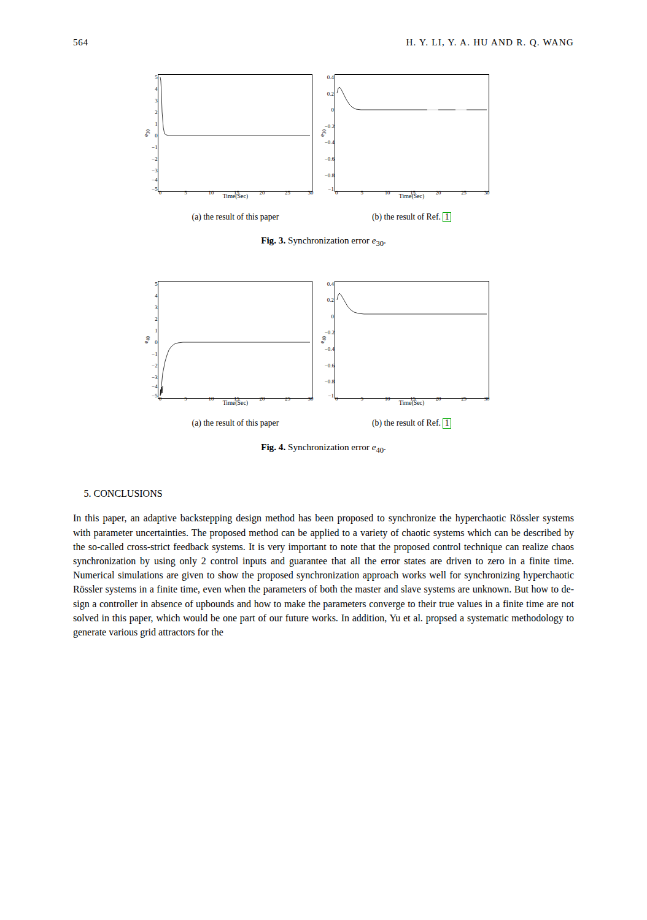564 H. Y. Li, Y. A. Hu and R. Q. Wang
e30 5 4 3 2 1 0 −1 −2 −3 −4 −5 0 5 10 15 20 25 30 Time(Sec)
(a) the result of this paper
e30 0.4 0.2 0 −0.2 −0.4 −0.6 −0.8 −1 0 5 10 15 20 25 30 Time(Sec)
(b) the result of Ref. 1
Fig. 3. Synchronization error e30.
e40 5 4 3 2 1 0 −1 −2 −3 −4 −5 0 5 10 15 20 25 30 Time(Sec)
(a) the result of this paper
e40 0.4 0.2 0 −0.2 −0.4 −0.6 −0.8 −1 0 5 10 15 20 25 30 Time(Sec)
(b) the result of Ref. 1
Fig. 4. Synchronization error e40.
5. CONCLUSIONS
In this paper, an adaptive backstepping design method has been proposed to synchronize the hyperchaotic Rössler systems with parameter uncertainties. The proposed method can be applied to a variety of chaotic systems which can be described by the so-called cross-strict feedback systems. It is very important to note that the proposed control technique can realize chaos synchronization by using only 2 control inputs and guarantee that all the error states are driven to zero in a finite time. Numerical simulations are given to show the proposed synchronization approach works well for synchronizing hyperchaotic Rössler systems in a finite time, even when the parameters of both the master and slave systems are unknown. But how to design a controller in absence of upbounds and how to make the parameters converge to their true values in a finite time are not solved in this paper, which would be one part of our future works. In addition, Yu et al. propsed a systematic methodology to generate various grid attractors for the